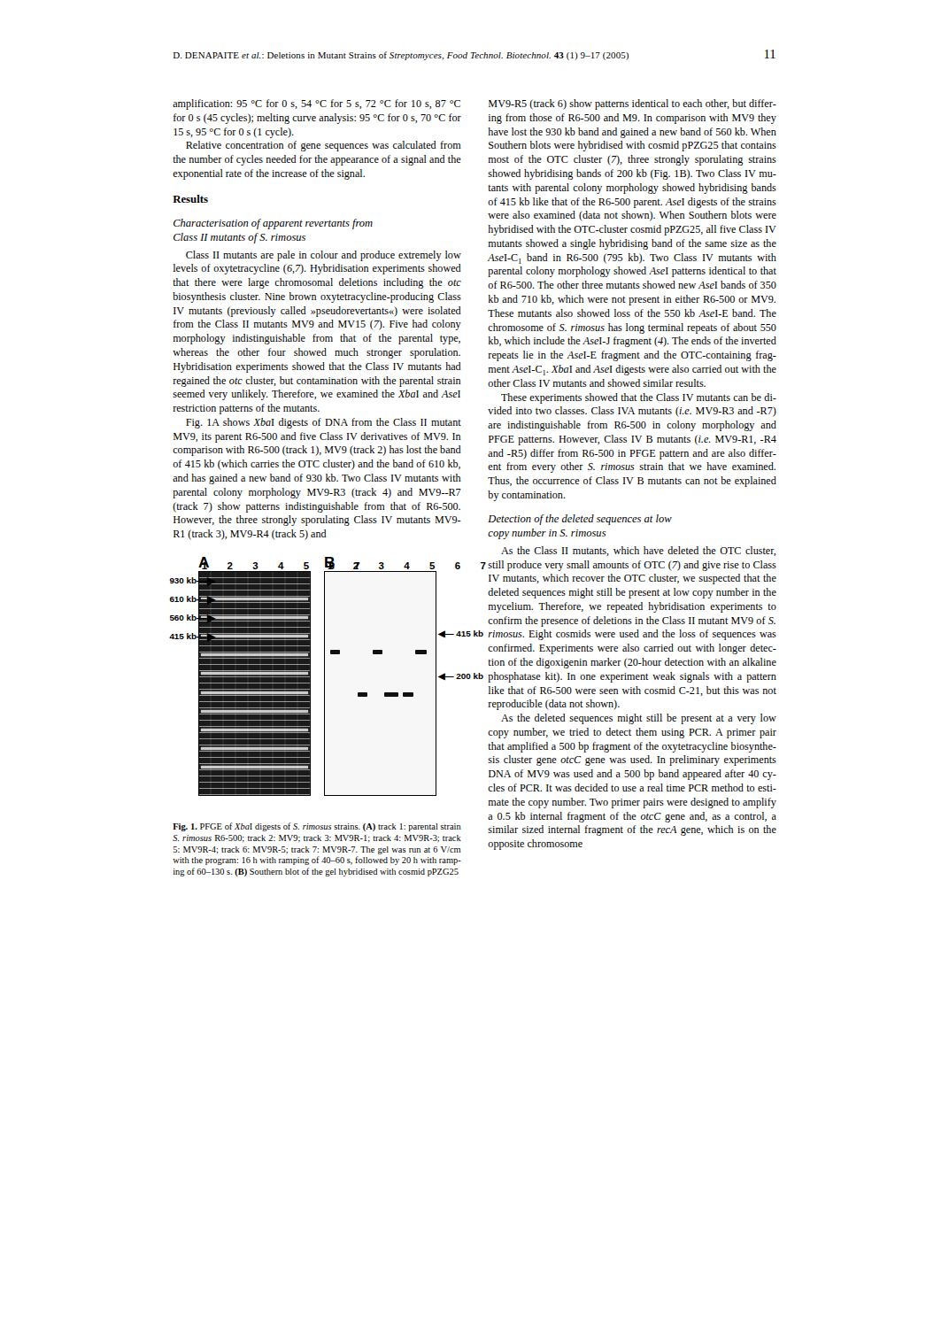D. DENAPAITE et al.: Deletions in Mutant Strains of Streptomyces, Food Technol. Biotechnol. 43 (1) 9–17 (2005)
11
amplification: 95 °C for 0 s, 54 °C for 5 s, 72 °C for 10 s, 87 °C for 0 s (45 cycles); melting curve analysis: 95 °C for 0 s, 70 °C for 15 s, 95 °C for 0 s (1 cycle).
Relative concentration of gene sequences was calculated from the number of cycles needed for the appearance of a signal and the exponential rate of the increase of the signal.
Results
Characterisation of apparent revertants from
Class II mutants of S. rimosus
Class II mutants are pale in colour and produce extremely low levels of oxytetracycline (6,7). Hybridisation experiments showed that there were large chromosomal deletions including the otc biosynthesis cluster. Nine brown oxytetracycline-producing Class IV mutants (previously called »pseudorevertants«) were isolated from the Class II mutants MV9 and MV15 (7). Five had colony morphology indistinguishable from that of the parental type, whereas the other four showed much stronger sporulation. Hybridisation experiments showed that the Class IV mutants had regained the otc cluster, but contamination with the parental strain seemed very unlikely. Therefore, we examined the Xba I and Ase I restriction patterns of the mutants.
Fig. 1A shows Xba I digests of DNA from the Class II mutant MV9, its parent R6-500 and five Class IV derivatives of MV9. In comparison with R6-500 (track 1), MV9 (track 2) has lost the band of 415 kb (which carries the OTC cluster) and the band of 610 kb, and has gained a new band of 930 kb. Two Class IV mutants with parental colony morphology MV9-R3 (track 4) and MV9--R7 (track 7) show patterns indistinguishable from that of R6-500. However, the three strongly sporulating Class IV mutants MV9-R1 (track 3), MV9-R4 (track 5) and
A
B
1 2 3 4 5 6 7
1 2 3 4 5 6 7
930 kb—▶
610 kb—▶
560 kb—▶
415 kb—▶
◀— 415 kb ◀— 200 kb
Fig. 1. PFGE of Xba I digests of S. rimosus strains. (A) track 1: parental strain S. rimosus R6-500; track 2: MV9; track 3: MV9R-1; track 4: MV9R-3; track 5: MV9R-4; track 6: MV9R-5; track 7: MV9R-7. The gel was run at 6 V/cm with the program: 16 h with ramping of 40–60 s, followed by 20 h with ramping of 60–130 s. (B) Southern blot of the gel hybridised with cosmid pPZG25
MV9-R5 (track 6) show patterns identical to each other, but differing from those of R6-500 and M9. In comparison with MV9 they have lost the 930 kb band and gained a new band of 560 kb. When Southern blots were hybridised with cosmid pPZG25 that contains most of the OTC cluster (7), three strongly sporulating strains showed hybridising bands of 200 kb (Fig. 1B). Two Class IV mutants with parental colony morphology showed hybridising bands of 415 kb like that of the R6-500 parent. Ase I digests of the strains were also examined (data not shown). When Southern blots were hybridised with the OTC-cluster cosmid pPZG25, all five Class IV mutants showed a single hybridising band of the same size as the Ase I-C1 band in R6-500 (795 kb). Two Class IV mutants with parental colony morphology showed Ase I patterns identical to that of R6-500. The other three mutants showed new Ase I bands of 350 kb and 710 kb, which were not present in either R6-500 or MV9. These mutants also showed loss of the 550 kb Ase I-E band. The chromosome of S. rimosus has long terminal repeats of about 550 kb, which include the Ase I-J fragment (4). The ends of the inverted repeats lie in the Ase I-E fragment and the OTC-containing fragment Ase I-C1. Xba I and Ase I digests were also carried out with the other Class IV mutants and showed similar results.
These experiments showed that the Class IV mutants can be divided into two classes. Class IVA mutants (i.e. MV9-R3 and -R7) are indistinguishable from R6-500 in colony morphology and PFGE patterns. However, Class IV B mutants (i.e. MV9-R1, -R4 and -R5) differ from R6-500 in PFGE pattern and are also different from every other S. rimosus strain that we have examined. Thus, the occurrence of Class IV B mutants can not be explained by contamination.
Detection of the deleted sequences at low
copy number in S. rimosus
As the Class II mutants, which have deleted the OTC cluster, still produce very small amounts of OTC (7) and give rise to Class IV mutants, which recover the OTC cluster, we suspected that the deleted sequences might still be present at low copy number in the mycelium. Therefore, we repeated hybridisation experiments to confirm the presence of deletions in the Class II mutant MV9 of S. rimosus. Eight cosmids were used and the loss of sequences was confirmed. Experiments were also carried out with longer detection of the digoxigenin marker (20-hour detection with an alkaline phosphatase kit). In one experiment weak signals with a pattern like that of R6-500 were seen with cosmid C-21, but this was not reproducible (data not shown).
As the deleted sequences might still be present at a very low copy number, we tried to detect them using PCR. A primer pair that amplified a 500 bp fragment of the oxytetracycline biosynthesis cluster gene otcC gene was used. In preliminary experiments DNA of MV9 was used and a 500 bp band appeared after 40 cycles of PCR. It was decided to use a real time PCR method to estimate the copy number. Two primer pairs were designed to amplify a 0.5 kb internal fragment of the otcC gene and, as a control, a similar sized internal fragment of the recA gene, which is on the opposite chromosome